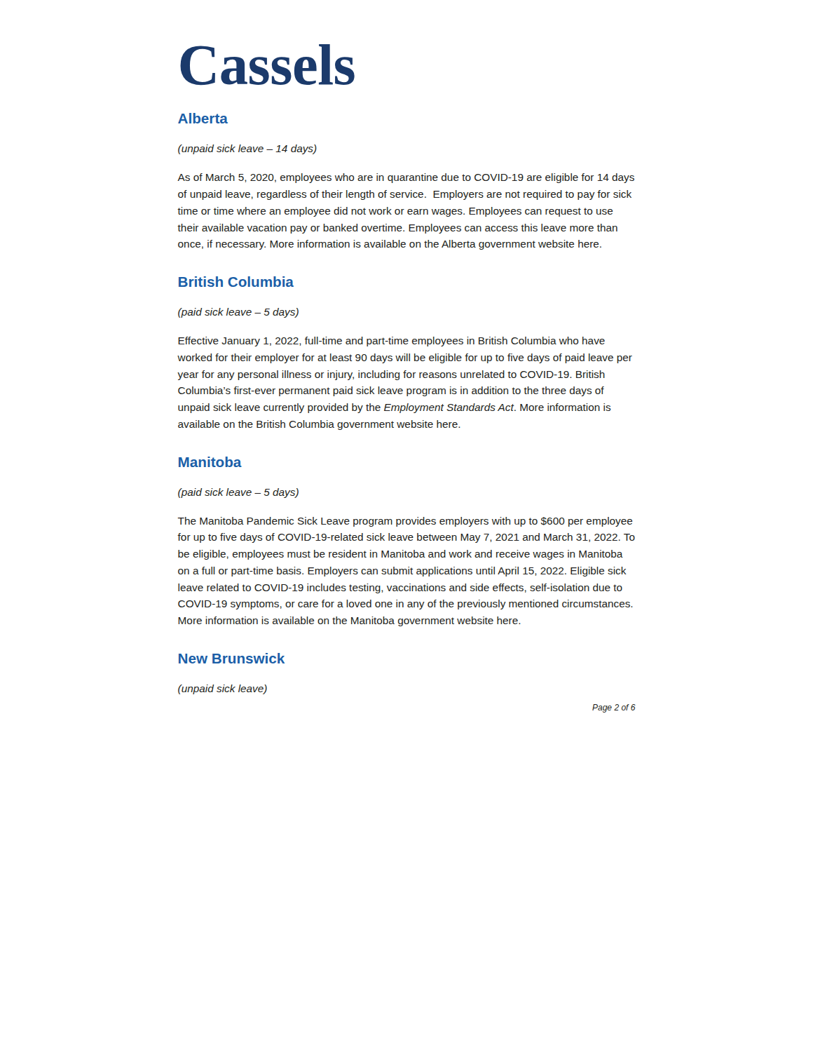Cassels
Alberta
(unpaid sick leave – 14 days)
As of March 5, 2020, employees who are in quarantine due to COVID-19 are eligible for 14 days of unpaid leave, regardless of their length of service. Employers are not required to pay for sick time or time where an employee did not work or earn wages. Employees can request to use their available vacation pay or banked overtime. Employees can access this leave more than once, if necessary. More information is available on the Alberta government website here.
British Columbia
(paid sick leave – 5 days)
Effective January 1, 2022, full-time and part-time employees in British Columbia who have worked for their employer for at least 90 days will be eligible for up to five days of paid leave per year for any personal illness or injury, including for reasons unrelated to COVID-19. British Columbia’s first-ever permanent paid sick leave program is in addition to the three days of unpaid sick leave currently provided by the Employment Standards Act. More information is available on the British Columbia government website here.
Manitoba
(paid sick leave – 5 days)
The Manitoba Pandemic Sick Leave program provides employers with up to $600 per employee for up to five days of COVID-19-related sick leave between May 7, 2021 and March 31, 2022. To be eligible, employees must be resident in Manitoba and work and receive wages in Manitoba on a full or part-time basis. Employers can submit applications until April 15, 2022. Eligible sick leave related to COVID-19 includes testing, vaccinations and side effects, self-isolation due to COVID-19 symptoms, or care for a loved one in any of the previously mentioned circumstances. More information is available on the Manitoba government website here.
New Brunswick
(unpaid sick leave)
Page 2 of 6